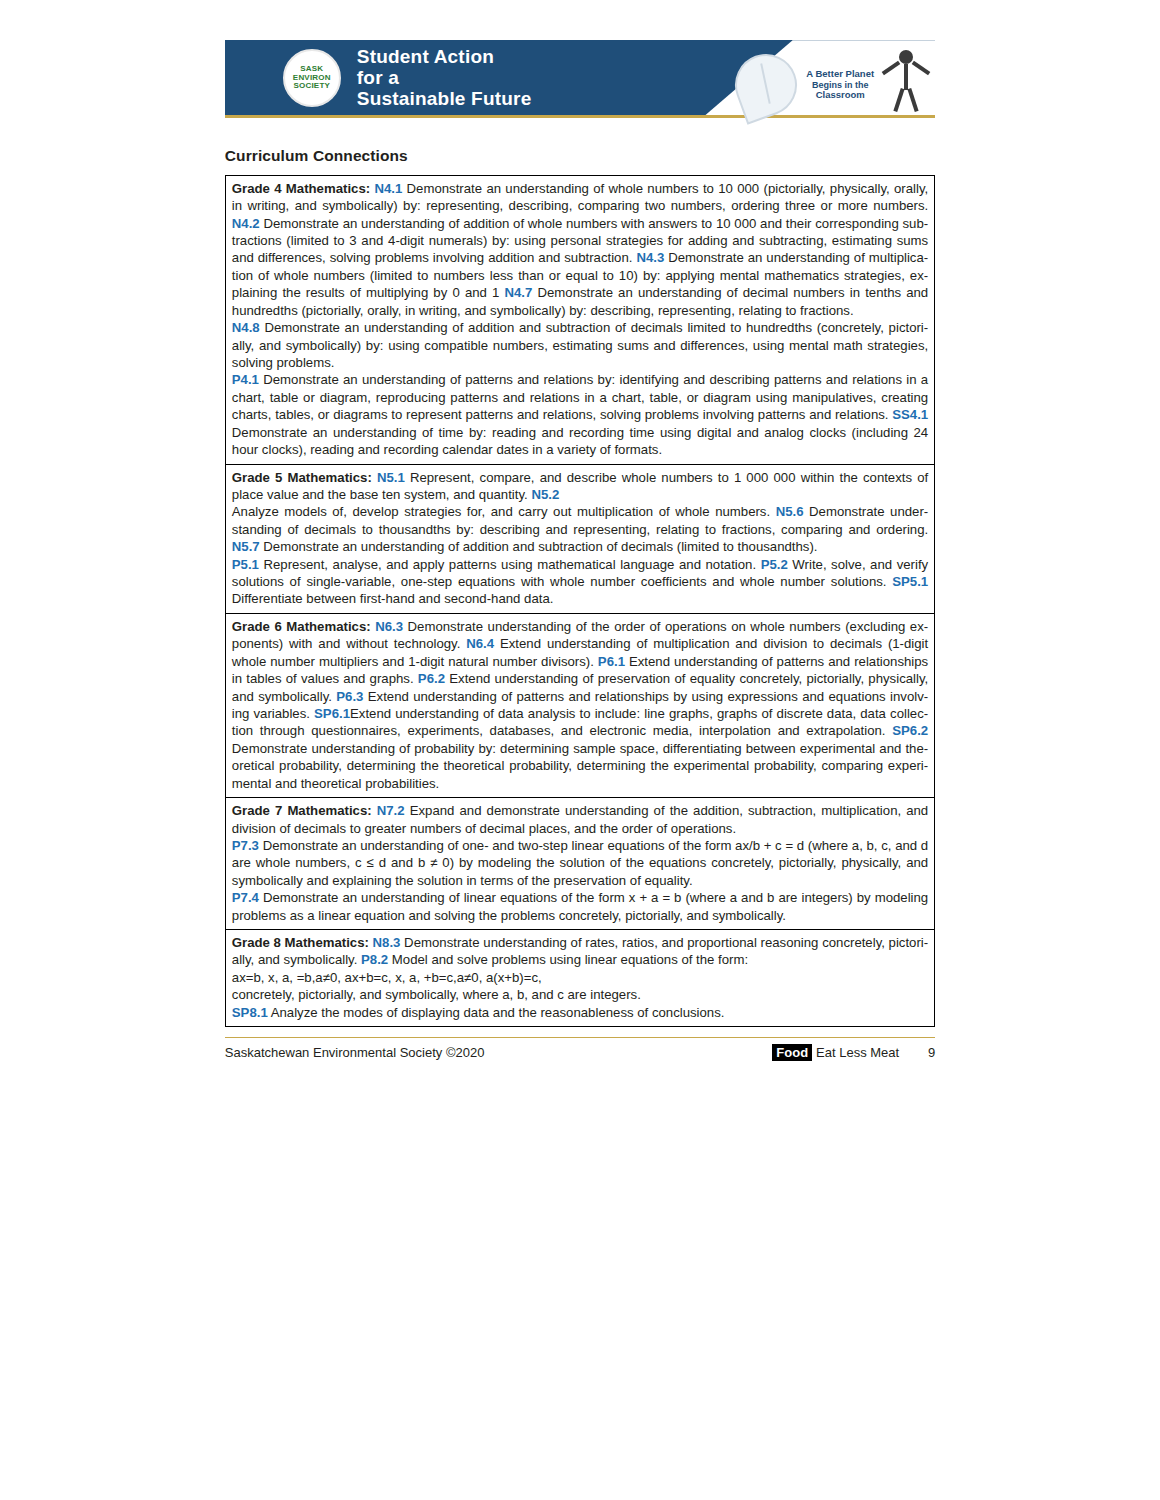SASK
ENVIRON
SOCIETY
Student Action for a Sustainable Future
A Better Planet Begins in the Classroom
Curriculum Connections
| Grade 4 Mathematics: N4.1 Demonstrate an understanding of whole numbers to 10 000 (pictorially, physically, orally, in writing, and symbolically) by: representing, describing, comparing two numbers, ordering three or more numbers. N4.2 Demonstrate an understanding of addition of whole numbers with answers to 10 000 and their corresponding subtractions (limited to 3 and 4-digit numerals) by: using personal strategies for adding and subtracting, estimating sums and differences, solving problems involving addition and subtraction. N4.3 Demonstrate an understanding of multiplication of whole numbers (limited to numbers less than or equal to 10) by: applying mental mathematics strategies, explaining the results of multiplying by 0 and 1 N4.7 Demonstrate an understanding of decimal numbers in tenths and hundredths (pictorially, orally, in writing, and symbolically) by: describing, representing, relating to fractions. N4.8 Demonstrate an understanding of addition and subtraction of decimals limited to hundredths (concretely, pictorially, and symbolically) by: using compatible numbers, estimating sums and differences, using mental math strategies, solving problems. P4.1 Demonstrate an understanding of patterns and relations by: identifying and describing patterns and relations in a chart, table or diagram, reproducing patterns and relations in a chart, table, or diagram using manipulatives, creating charts, tables, or diagrams to represent patterns and relations, solving problems involving patterns and relations. SS4.1 Demonstrate an understanding of time by: reading and recording time using digital and analog clocks (including 24 hour clocks), reading and recording calendar dates in a variety of formats. |
| Grade 5 Mathematics: N5.1 Represent, compare, and describe whole numbers to 1 000 000 within the contexts of place value and the base ten system, and quantity. N5.2 Analyze models of, develop strategies for, and carry out multiplication of whole numbers. N5.6 Demonstrate understanding of decimals to thousandths by: describing and representing, relating to fractions, comparing and ordering. N5.7 Demonstrate an understanding of addition and subtraction of decimals (limited to thousandths). P5.1 Represent, analyse, and apply patterns using mathematical language and notation. P5.2 Write, solve, and verify solutions of single-variable, one-step equations with whole number coefficients and whole number solutions. SP5.1 Differentiate between first-hand and second-hand data. |
| Grade 6 Mathematics: N6.3 Demonstrate understanding of the order of operations on whole numbers (excluding exponents) with and without technology. N6.4 Extend understanding of multiplication and division to decimals (1-digit whole number multipliers and 1-digit natural number divisors). P6.1 Extend understanding of patterns and relationships in tables of values and graphs. P6.2 Extend understanding of preservation of equality concretely, pictorially, physically, and symbolically. P6.3 Extend understanding of patterns and relationships by using expressions and equations involving variables. SP6.1 Extend understanding of data analysis to include: line graphs, graphs of discrete data, data collection through questionnaires, experiments, databases, and electronic media, interpolation and extrapolation. SP6.2 Demonstrate understanding of probability by: determining sample space, differentiating between experimental and theoretical probability, determining the theoretical probability, determining the experimental probability, comparing experimental and theoretical probabilities. |
| Grade 7 Mathematics: N7.2 Expand and demonstrate understanding of the addition, subtraction, multiplication, and division of decimals to greater numbers of decimal places, and the order of operations. P7.3 Demonstrate an understanding of one- and two-step linear equations of the form ax/b + c = d (where a, b, c, and d are whole numbers, c ≤ d and b ≠ 0) by modeling the solution of the equations concretely, pictorially, physically, and symbolically and explaining the solution in terms of the preservation of equality. P7.4 Demonstrate an understanding of linear equations of the form x + a = b (where a and b are integers) by modeling problems as a linear equation and solving the problems concretely, pictorially, and symbolically. |
| Grade 8 Mathematics: N8.3 Demonstrate understanding of rates, ratios, and proportional reasoning concretely, pictorially, and symbolically. P8.2 Model and solve problems using linear equations of the form: ax=b, x, a, =b,a≠0, ax+b=c, x, a, +b=c,a≠0, a(x+b)=c, concretely, pictorially, and symbolically, where a, b, and c are integers. SP8.1 Analyze the modes of displaying data and the reasonableness of conclusions. |
Saskatchewan Environmental Society ©2020
Food Eat Less Meat
9